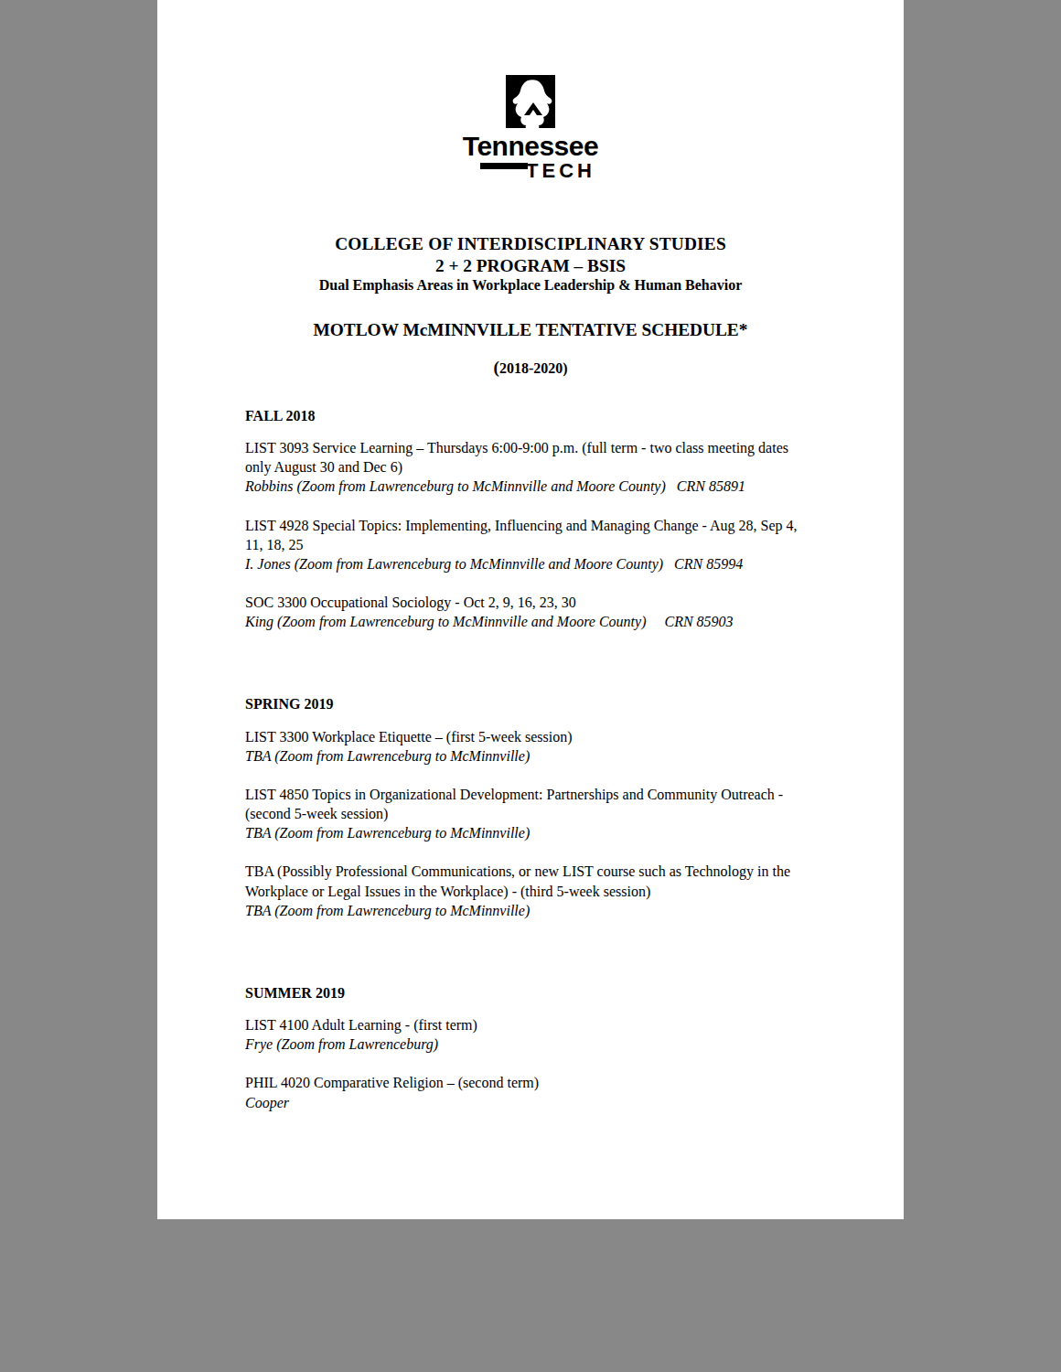Tennessee TECH
COLLEGE OF INTERDISCIPLINARY STUDIES
2 + 2 PROGRAM – BSIS
Dual Emphasis Areas in Workplace Leadership & Human Behavior
MOTLOW McMINNVILLE TENTATIVE SCHEDULE*
(2018-2020)
FALL 2018
LIST 3093 Service Learning – Thursdays 6:00-9:00 p.m. (full term - two class meeting dates only August 30 and Dec 6)
Robbins (Zoom from Lawrenceburg to McMinnville and Moore County) CRN 85891
LIST 4928 Special Topics: Implementing, Influencing and Managing Change - Aug 28, Sep 4, 11, 18, 25
I. Jones (Zoom from Lawrenceburg to McMinnville and Moore County) CRN 85994
SOC 3300 Occupational Sociology - Oct 2, 9, 16, 23, 30
King (Zoom from Lawrenceburg to McMinnville and Moore County) CRN 85903
SPRING 2019
LIST 3300 Workplace Etiquette – (first 5-week session)
TBA (Zoom from Lawrenceburg to McMinnville)
LIST 4850 Topics in Organizational Development: Partnerships and Community Outreach - (second 5-week session)
TBA (Zoom from Lawrenceburg to McMinnville)
TBA (Possibly Professional Communications, or new LIST course such as Technology in the Workplace or Legal Issues in the Workplace) - (third 5-week session)
TBA (Zoom from Lawrenceburg to McMinnville)
SUMMER 2019
LIST 4100 Adult Learning - (first term)
Frye (Zoom from Lawrenceburg)
PHIL 4020 Comparative Religion – (second term)
Cooper